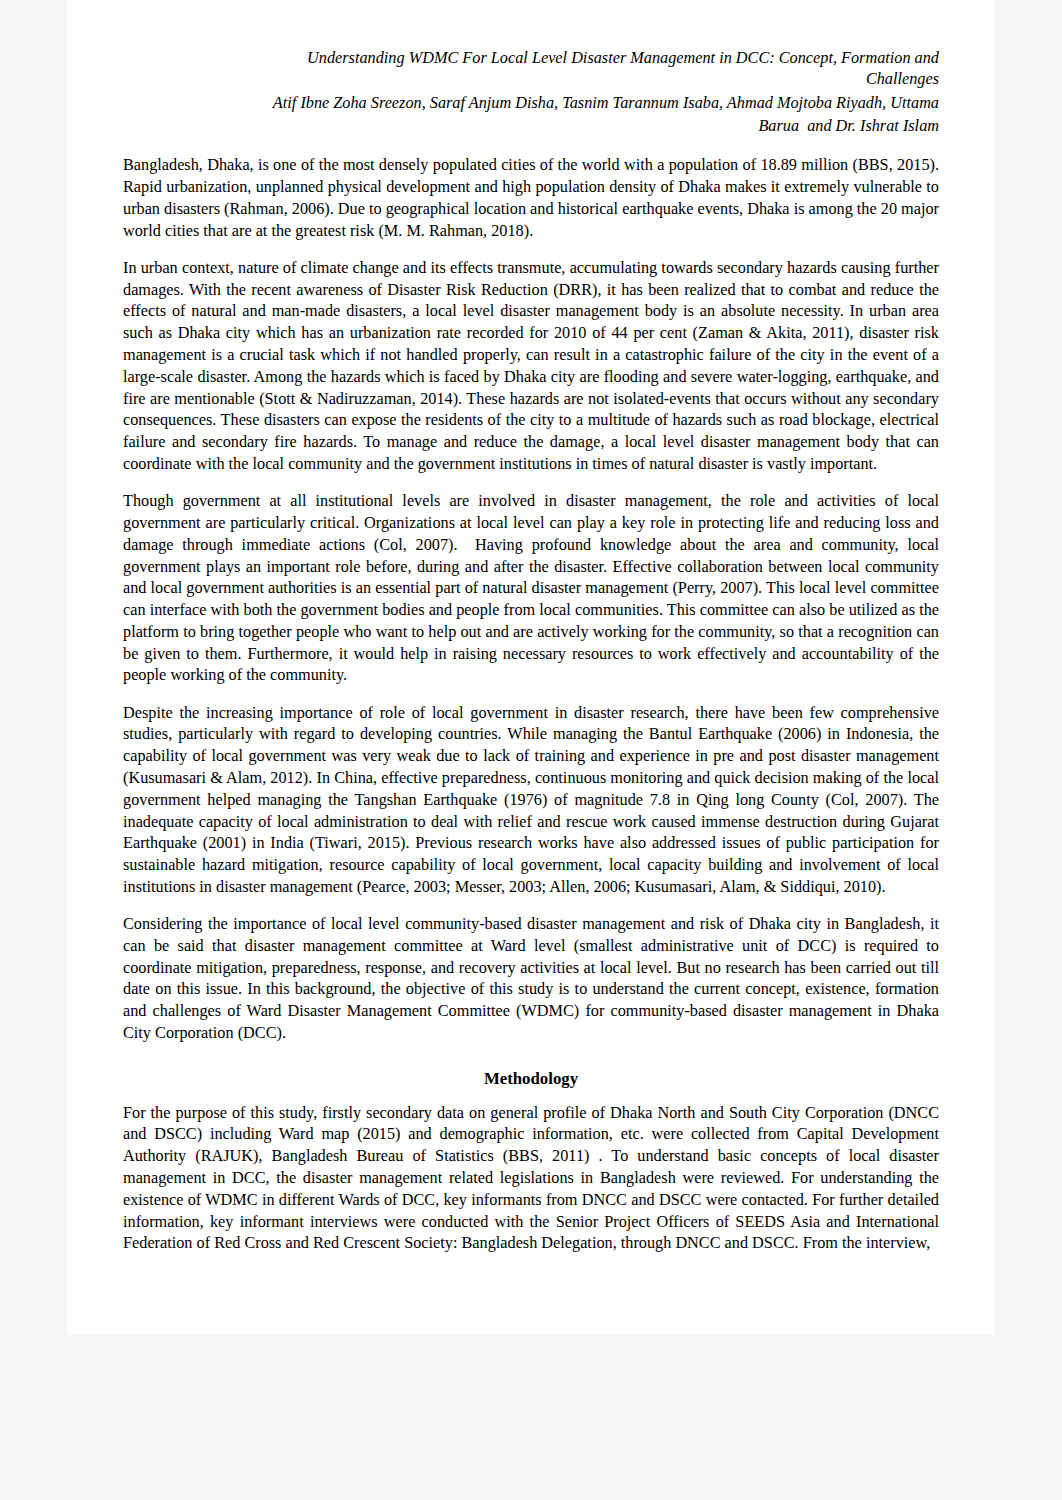Understanding WDMC For Local Level Disaster Management in DCC: Concept, Formation and Challenges Atif Ibne Zoha Sreezon, Saraf Anjum Disha, Tasnim Tarannum Isaba, Ahmad Mojtoba Riyadh, Uttama Barua and Dr. Ishrat Islam
Bangladesh, Dhaka, is one of the most densely populated cities of the world with a population of 18.89 million (BBS, 2015). Rapid urbanization, unplanned physical development and high population density of Dhaka makes it extremely vulnerable to urban disasters (Rahman, 2006). Due to geographical location and historical earthquake events, Dhaka is among the 20 major world cities that are at the greatest risk (M. M. Rahman, 2018).
In urban context, nature of climate change and its effects transmute, accumulating towards secondary hazards causing further damages. With the recent awareness of Disaster Risk Reduction (DRR), it has been realized that to combat and reduce the effects of natural and man-made disasters, a local level disaster management body is an absolute necessity. In urban area such as Dhaka city which has an urbanization rate recorded for 2010 of 44 per cent (Zaman & Akita, 2011), disaster risk management is a crucial task which if not handled properly, can result in a catastrophic failure of the city in the event of a large-scale disaster. Among the hazards which is faced by Dhaka city are flooding and severe water-logging, earthquake, and fire are mentionable (Stott & Nadiruzzaman, 2014). These hazards are not isolated-events that occurs without any secondary consequences. These disasters can expose the residents of the city to a multitude of hazards such as road blockage, electrical failure and secondary fire hazards. To manage and reduce the damage, a local level disaster management body that can coordinate with the local community and the government institutions in times of natural disaster is vastly important.
Though government at all institutional levels are involved in disaster management, the role and activities of local government are particularly critical. Organizations at local level can play a key role in protecting life and reducing loss and damage through immediate actions (Col, 2007). Having profound knowledge about the area and community, local government plays an important role before, during and after the disaster. Effective collaboration between local community and local government authorities is an essential part of natural disaster management (Perry, 2007). This local level committee can interface with both the government bodies and people from local communities. This committee can also be utilized as the platform to bring together people who want to help out and are actively working for the community, so that a recognition can be given to them. Furthermore, it would help in raising necessary resources to work effectively and accountability of the people working of the community.
Despite the increasing importance of role of local government in disaster research, there have been few comprehensive studies, particularly with regard to developing countries. While managing the Bantul Earthquake (2006) in Indonesia, the capability of local government was very weak due to lack of training and experience in pre and post disaster management (Kusumasari & Alam, 2012). In China, effective preparedness, continuous monitoring and quick decision making of the local government helped managing the Tangshan Earthquake (1976) of magnitude 7.8 in Qing long County (Col, 2007). The inadequate capacity of local administration to deal with relief and rescue work caused immense destruction during Gujarat Earthquake (2001) in India (Tiwari, 2015). Previous research works have also addressed issues of public participation for sustainable hazard mitigation, resource capability of local government, local capacity building and involvement of local institutions in disaster management (Pearce, 2003; Messer, 2003; Allen, 2006; Kusumasari, Alam, & Siddiqui, 2010).
Considering the importance of local level community-based disaster management and risk of Dhaka city in Bangladesh, it can be said that disaster management committee at Ward level (smallest administrative unit of DCC) is required to coordinate mitigation, preparedness, response, and recovery activities at local level. But no research has been carried out till date on this issue. In this background, the objective of this study is to understand the current concept, existence, formation and challenges of Ward Disaster Management Committee (WDMC) for community-based disaster management in Dhaka City Corporation (DCC).
Methodology
For the purpose of this study, firstly secondary data on general profile of Dhaka North and South City Corporation (DNCC and DSCC) including Ward map (2015) and demographic information, etc. were collected from Capital Development Authority (RAJUK), Bangladesh Bureau of Statistics (BBS, 2011) . To understand basic concepts of local disaster management in DCC, the disaster management related legislations in Bangladesh were reviewed. For understanding the existence of WDMC in different Wards of DCC, key informants from DNCC and DSCC were contacted. For further detailed information, key informant interviews were conducted with the Senior Project Officers of SEEDS Asia and International Federation of Red Cross and Red Crescent Society: Bangladesh Delegation, through DNCC and DSCC. From the interview,